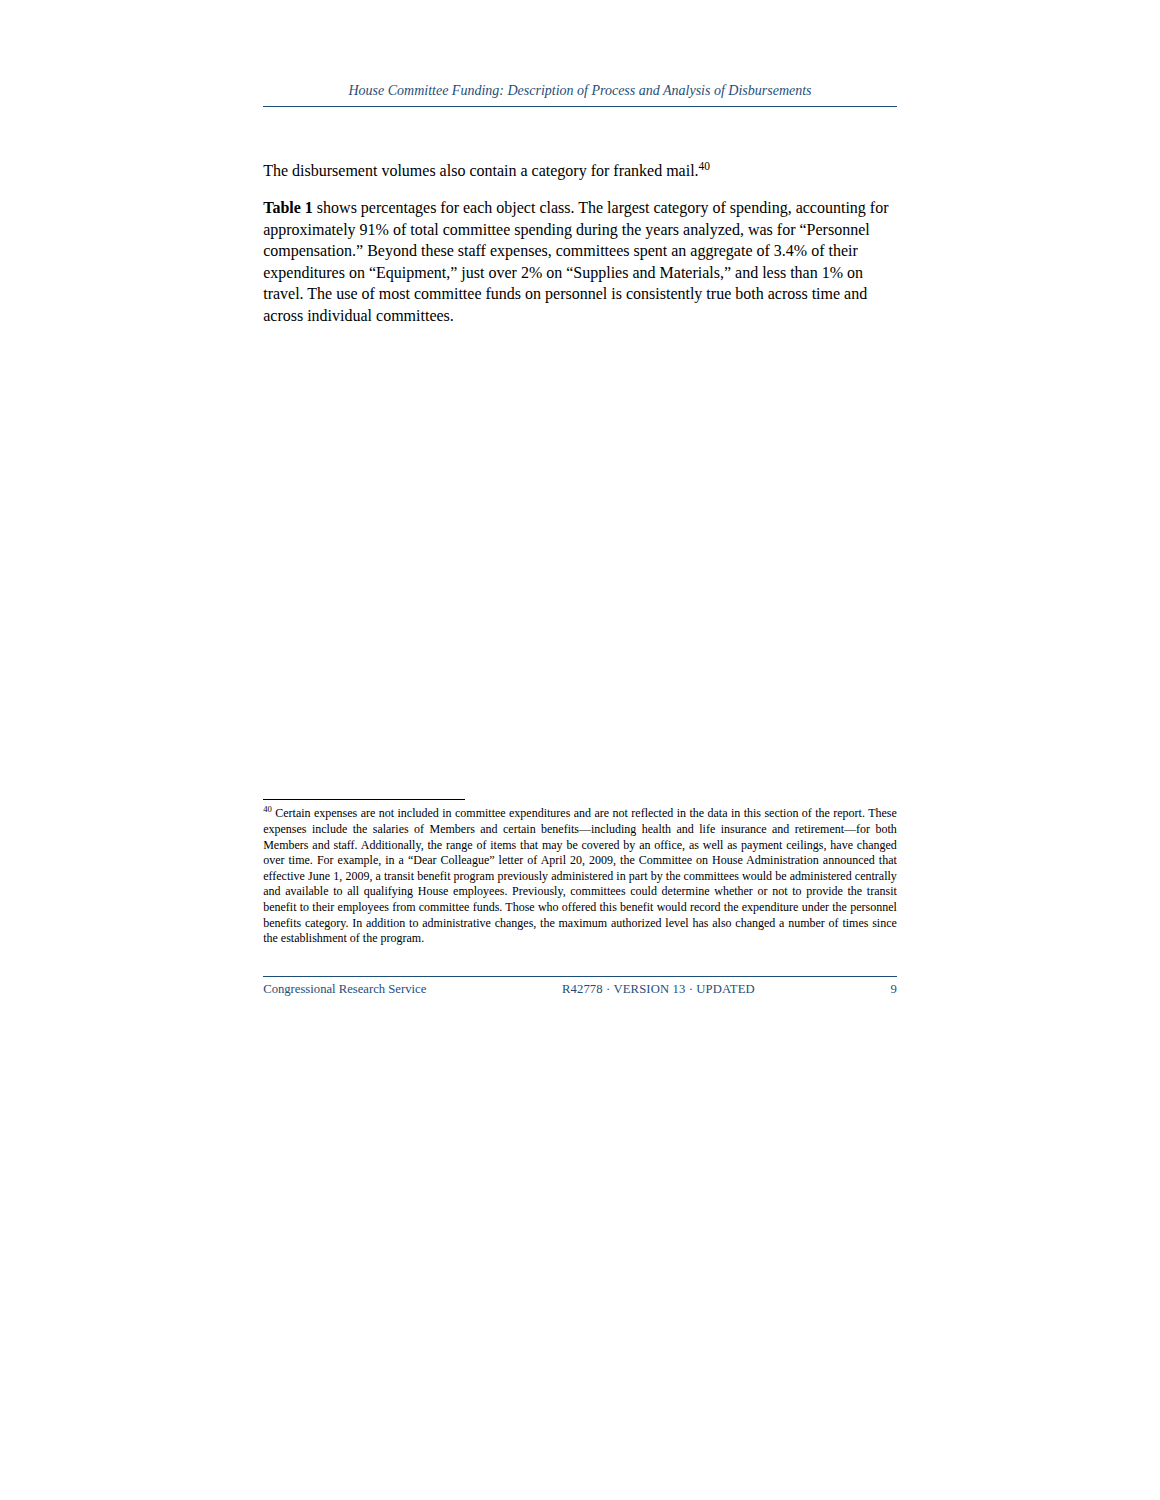House Committee Funding: Description of Process and Analysis of Disbursements
The disbursement volumes also contain a category for franked mail.40
Table 1 shows percentages for each object class. The largest category of spending, accounting for approximately 91% of total committee spending during the years analyzed, was for “Personnel compensation.” Beyond these staff expenses, committees spent an aggregate of 3.4% of their expenditures on “Equipment,” just over 2% on “Supplies and Materials,” and less than 1% on travel. The use of most committee funds on personnel is consistently true both across time and across individual committees.
40 Certain expenses are not included in committee expenditures and are not reflected in the data in this section of the report. These expenses include the salaries of Members and certain benefits—including health and life insurance and retirement—for both Members and staff. Additionally, the range of items that may be covered by an office, as well as payment ceilings, have changed over time. For example, in a “Dear Colleague” letter of April 20, 2009, the Committee on House Administration announced that effective June 1, 2009, a transit benefit program previously administered in part by the committees would be administered centrally and available to all qualifying House employees. Previously, committees could determine whether or not to provide the transit benefit to their employees from committee funds. Those who offered this benefit would record the expenditure under the personnel benefits category. In addition to administrative changes, the maximum authorized level has also changed a number of times since the establishment of the program.
Congressional Research Service R42778 · VERSION 13 · UPDATED 9